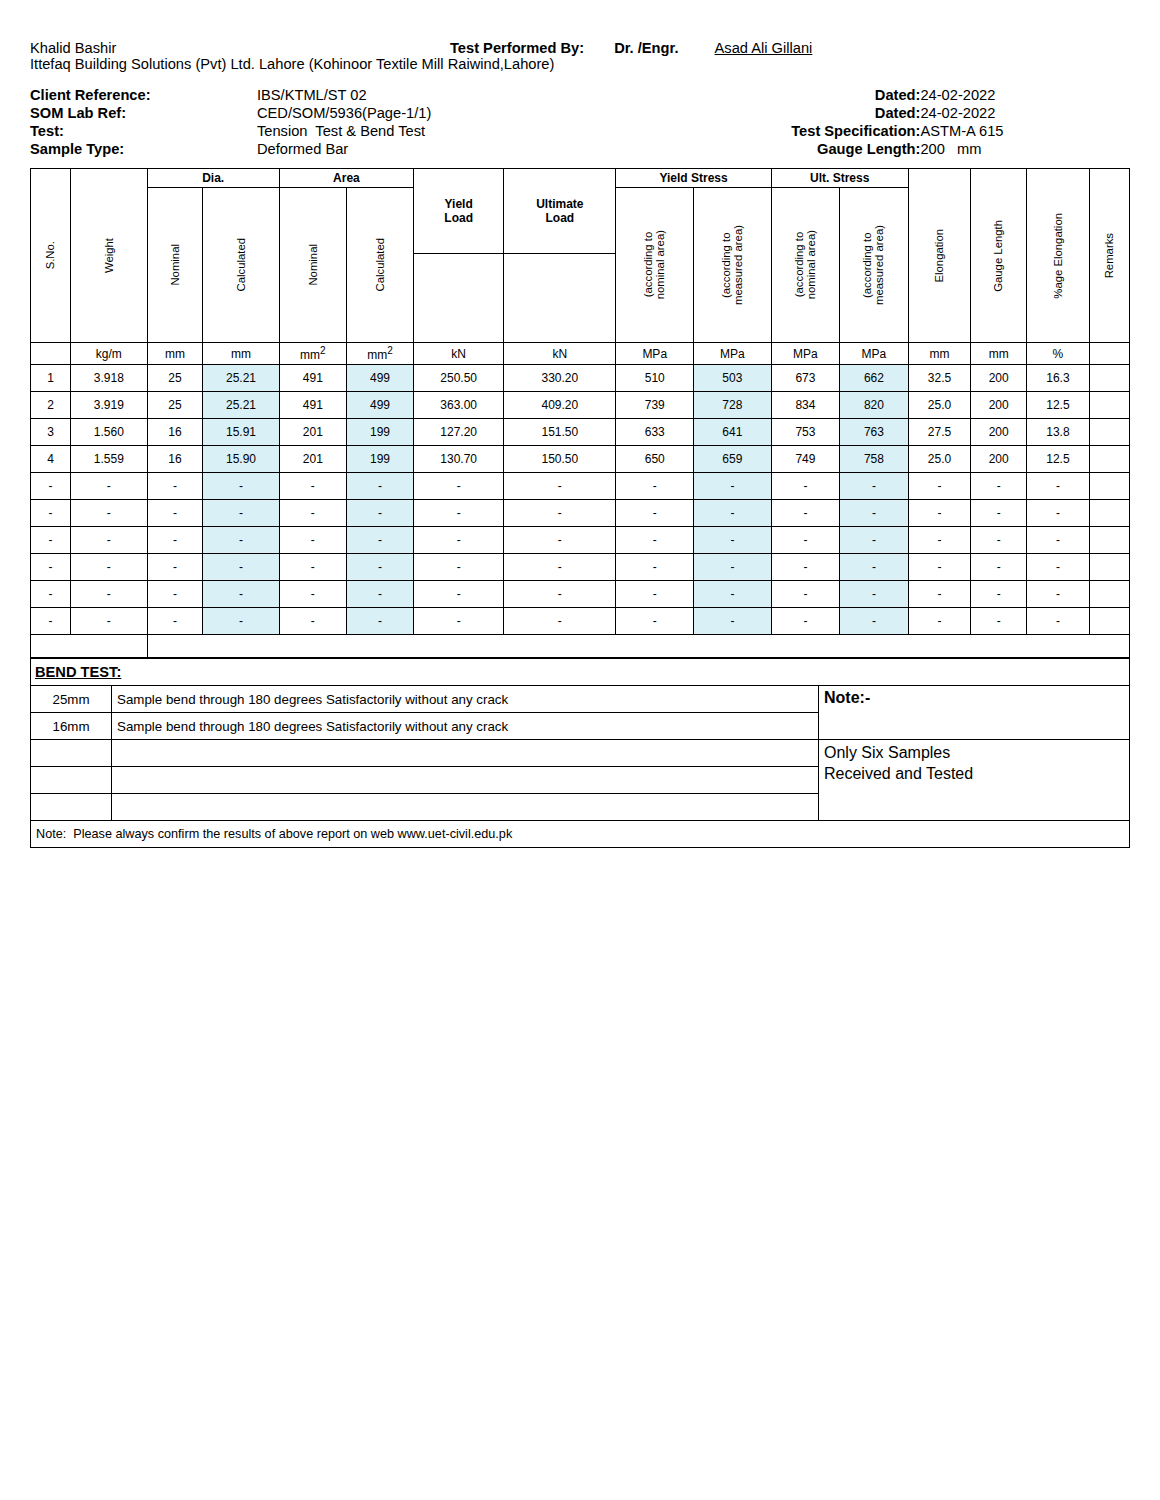Khalid Bashir
Test Performed By:
Dr. /Engr.
Asad Ali Gillani
Ittefaq Building Solutions (Pvt) Ltd. Lahore (Kohinoor Textile Mill Raiwind,Lahore)
| Client Reference: | IBS/KTML/ST 02 | Dated: | 24-02-2022 |
| SOM Lab Ref: | CED/SOM/5936(Page-1/1) | Dated: | 24-02-2022 |
| Test: | Tension Test & Bend Test | Test Specification: | ASTM-A 615 |
| Sample Type: | Deformed Bar | Gauge Length: | 200 mm |
| S.No. | Weight | Dia. | Area | Yield Load | Ultimate Load | Yield Stress | Ult. Stress | Elongation | Gauge Length | %age Elongation | Remarks |
| --- | --- | --- | --- | --- | --- | --- | --- | --- | --- | --- | --- |
| Nominal | Calculated | Nominal | Calculated | (according to nominal area) | (according to measured area) | (according to nominal area) | (according to measured area) |
| | kg/m | mm | mm | mm 2 | mm 2 | kN | kN | MPa | MPa | MPa | MPa | mm | mm | % | |
| 1 | 3.918 | 25 | 25.21 | 491 | 499 | 250.50 | 330.20 | 510 | 503 | 673 | 662 | 32.5 | 200 | 16.3 | |
| 2 | 3.919 | 25 | 25.21 | 491 | 499 | 363.00 | 409.20 | 739 | 728 | 834 | 820 | 25.0 | 200 | 12.5 | |
| 3 | 1.560 | 16 | 15.91 | 201 | 199 | 127.20 | 151.50 | 633 | 641 | 753 | 763 | 27.5 | 200 | 13.8 | |
| 4 | 1.559 | 16 | 15.90 | 201 | 199 | 130.70 | 150.50 | 650 | 659 | 749 | 758 | 25.0 | 200 | 12.5 | |
| - | - | - | - | - | - | - | - | - | - | - | - | - | - | - | |
| - | - | - | - | - | - | - | - | - | - | - | - | - | - | - | |
| - | - | - | - | - | - | - | - | - | - | - | - | - | - | - | |
| - | - | - | - | - | - | - | - | - | - | - | - | - | - | - | |
| - | - | - | - | - | - | - | - | - | - | - | - | - | - | - | |
| - | - | - | - | - | - | - | - | - | - | - | - | - | - | - | |
| BEND TEST: |
| 25mm | Sample bend through 180 degrees Satisfactorily without any crack | Note:- |
| 16mm | Sample bend through 180 degrees Satisfactorily without any crack |
| | | Only Six Samples Received and Tested |
| Note: Please always confirm the results of above report on web www.uet-civil.edu.pk |